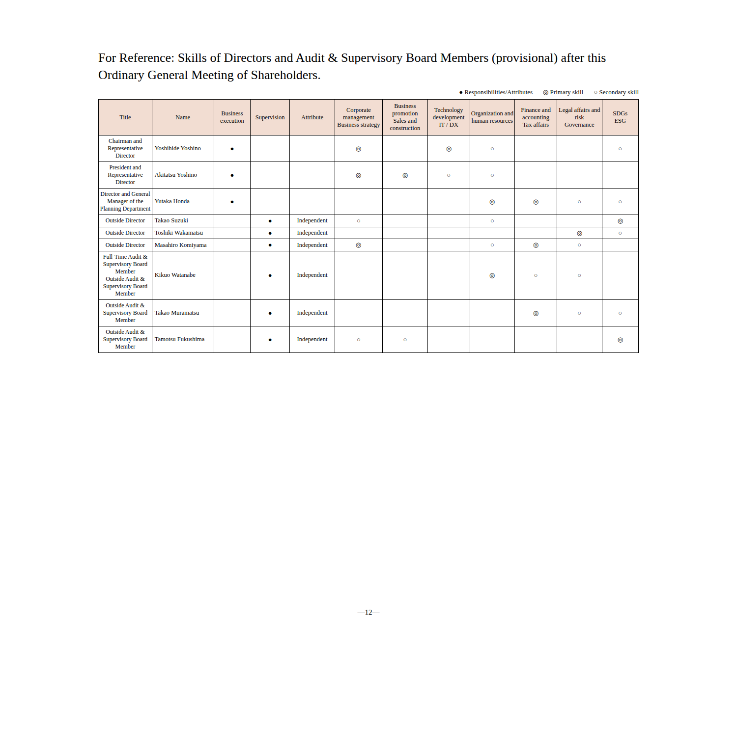For Reference: Skills of Directors and Audit & Supervisory Board Members (provisional) after this Ordinary General Meeting of Shareholders.
● Responsibilities/Attributes ◎ Primary skill ○ Secondary skill
| Title | Name | Business execution | Supervision | Attribute | Corporate management Business strategy | Business promotion Sales and construction | Technology development IT / DX | Organization and human resources | Finance and accounting Tax affairs | Legal affairs and risk Governance | SDGs ESG |
| --- | --- | --- | --- | --- | --- | --- | --- | --- | --- | --- | --- |
| Chairman and Representative Director | Yoshihide Yoshino | ● | | | ◎ | | ◎ | ○ | | | ○ |
| President and Representative Director | Akitatsu Yoshino | ● | | | ◎ | ◎ | ○ | ○ | | | |
| Director and General Manager of the Planning Department | Yutaka Honda | ● | | | | | | ◎ | ◎ | ○ | ○ |
| Outside Director | Takao Suzuki | | ● | Independent | ○ | | | ○ | | | ◎ |
| Outside Director | Toshiki Wakamatsu | | ● | Independent | | | | | | ◎ | ○ |
| Outside Director | Masahiro Komiyama | | ● | Independent | ◎ | | | ○ | ◎ | ○ | |
| Full-Time Audit & Supervisory Board Member Outside Audit & Supervisory Board Member | Kikuo Watanabe | | ● | Independent | | | | ◎ | ○ | ○ | |
| Outside Audit & Supervisory Board Member | Takao Muramatsu | | ● | Independent | | | | | ◎ | ○ | ○ |
| Outside Audit & Supervisory Board Member | Tamotsu Fukushima | | ● | Independent | ○ | ○ | | | | | ◎ |
―12―